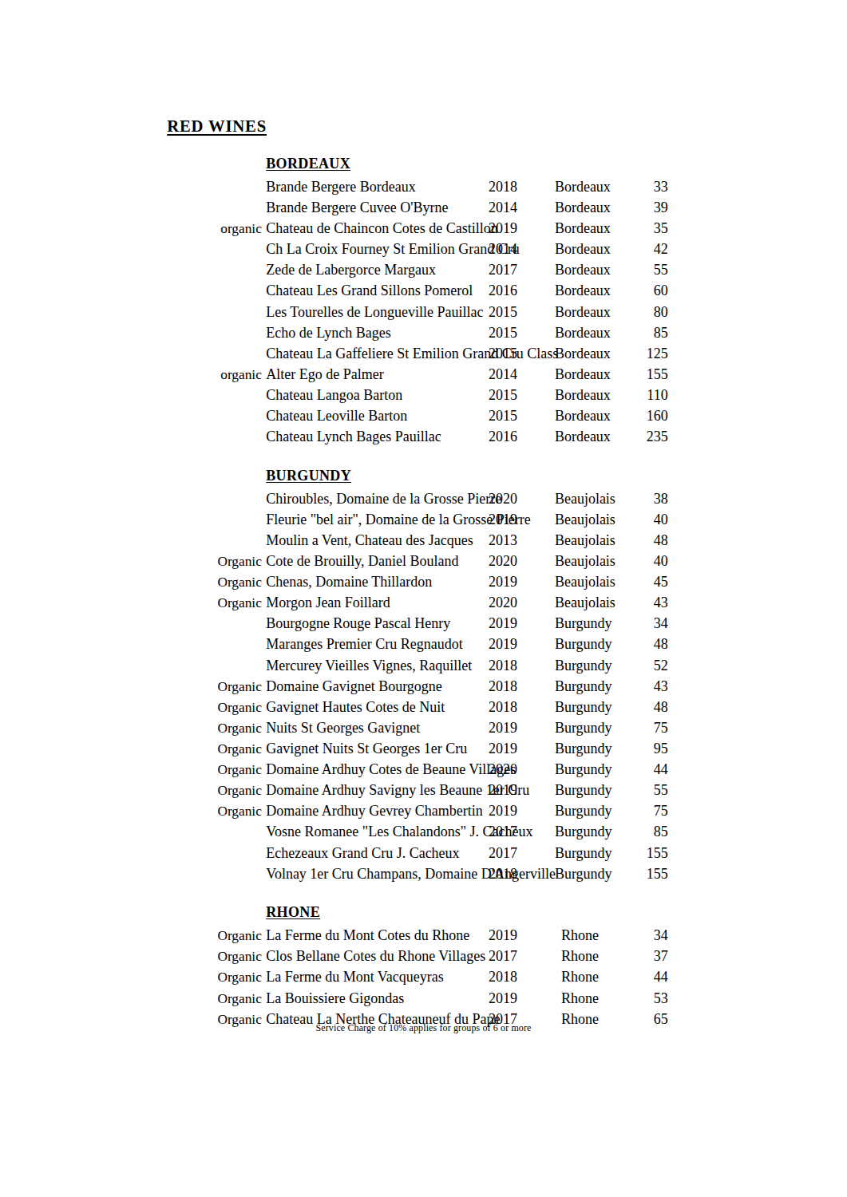RED WINES
| | BORDEAUX |
| | Brande Bergere Bordeaux | 2018 | Bordeaux | 33 |
| | Brande Bergere Cuvee O'Byrne | 2014 | Bordeaux | 39 |
| organic | Chateau de Chaincon Cotes de Castillon | 2019 | Bordeaux | 35 |
| | Ch La Croix Fourney St Emilion Grand Cru | 2014 | Bordeaux | 42 |
| | Zede de Labergorce Margaux | 2017 | Bordeaux | 55 |
| | Chateau Les Grand Sillons Pomerol | 2016 | Bordeaux | 60 |
| | Les Tourelles de Longueville Pauillac | 2015 | Bordeaux | 80 |
| | Echo de Lynch Bages | 2015 | Bordeaux | 85 |
| | Chateau La Gaffeliere St Emilion Grand Cru Class | 2015 | Bordeaux | 125 |
| organic | Alter Ego de Palmer | 2014 | Bordeaux | 155 |
| | Chateau Langoa Barton | 2015 | Bordeaux | 110 |
| | Chateau Leoville Barton | 2015 | Bordeaux | 160 |
| | Chateau Lynch Bages Pauillac | 2016 | Bordeaux | 235 |
| | BURGUNDY |
| | Chiroubles, Domaine de la Grosse Pierre | 2020 | Beaujolais | 38 |
| | Fleurie "bel air", Domaine de la Grosse Pierre | 2019 | Beaujolais | 40 |
| | Moulin a Vent, Chateau des Jacques | 2013 | Beaujolais | 48 |
| Organic | Cote de Brouilly, Daniel Bouland | 2020 | Beaujolais | 40 |
| Organic | Chenas, Domaine Thillardon | 2019 | Beaujolais | 45 |
| Organic | Morgon Jean Foillard | 2020 | Beaujolais | 43 |
| | Bourgogne Rouge Pascal Henry | 2019 | Burgundy | 34 |
| | Maranges Premier Cru Regnaudot | 2019 | Burgundy | 48 |
| | Mercurey Vieilles Vignes, Raquillet | 2018 | Burgundy | 52 |
| Organic | Domaine Gavignet Bourgogne | 2018 | Burgundy | 43 |
| Organic | Gavignet Hautes Cotes de Nuit | 2018 | Burgundy | 48 |
| Organic | Nuits St Georges Gavignet | 2019 | Burgundy | 75 |
| Organic | Gavignet Nuits St Georges 1er Cru | 2019 | Burgundy | 95 |
| Organic | Domaine Ardhuy Cotes de Beaune Villages | 2020 | Burgundy | 44 |
| Organic | Domaine Ardhuy Savigny les Beaune 1er Cru | 2019 | Burgundy | 55 |
| Organic | Domaine Ardhuy Gevrey Chambertin | 2019 | Burgundy | 75 |
| | Vosne Romanee "Les Chalandons" J. Cacheux | 2017 | Burgundy | 85 |
| | Echezeaux Grand Cru J. Cacheux | 2017 | Burgundy | 155 |
| | Volnay 1er Cru Champans, Domaine D'Angerville | 2018 | Burgundy | 155 |
| | RHONE |
| Organic | La Ferme du Mont Cotes du Rhone | 2019 | Rhone | 34 |
| Organic | Clos Bellane Cotes du Rhone Villages | 2017 | Rhone | 37 |
| Organic | La Ferme du Mont Vacqueyras | 2018 | Rhone | 44 |
| Organic | La Bouissiere Gigondas | 2019 | Rhone | 53 |
| Organic | Chateau La Nerthe Chateauneuf du Pape | 2017 | Rhone | 65 |
Service Charge of 10% applies for groups of 6 or more